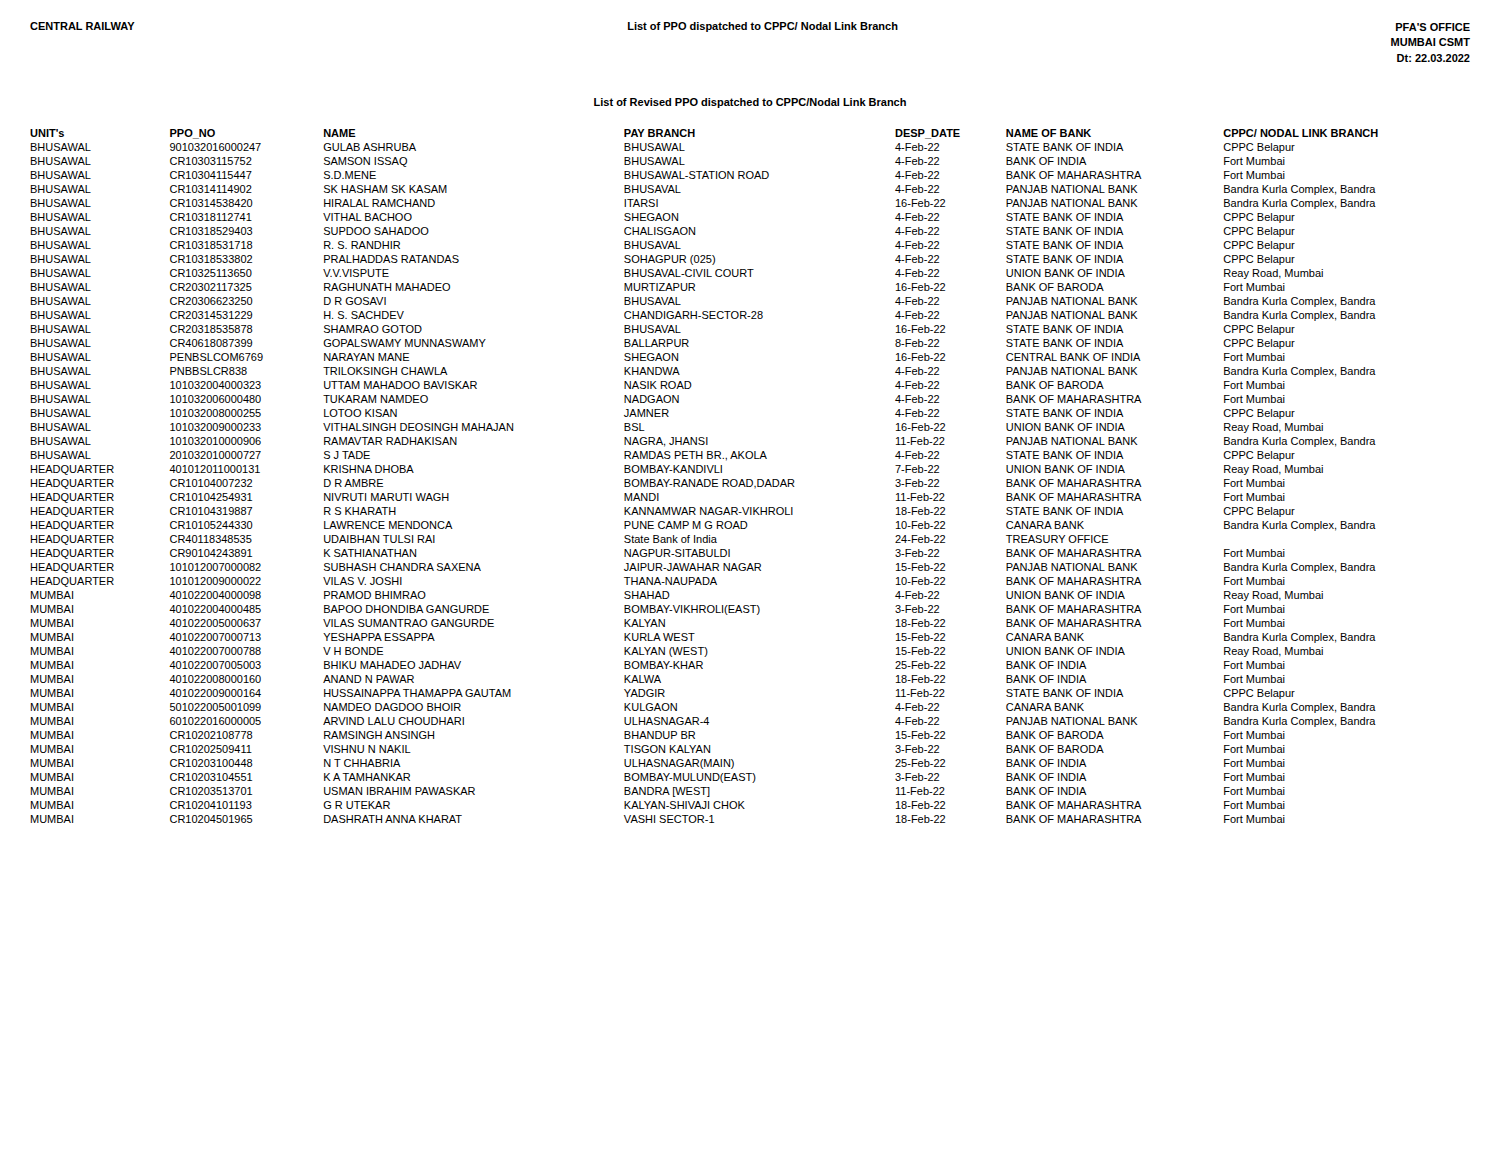CENTRAL RAILWAY
List of PPO dispatched to CPPC/ Nodal Link Branch
PFA'S OFFICE
MUMBAI CSMT
Dt: 22.03.2022
List of Revised PPO dispatched to CPPC/Nodal Link Branch
| UNIT's | PPO_NO | NAME | PAY BRANCH | DESP_DATE | NAME OF BANK | CPPC/ NODAL LINK BRANCH |
| --- | --- | --- | --- | --- | --- | --- |
| BHUSAWAL | 901032016000247 | GULAB ASHRUBA | BHUSAWAL | 4-Feb-22 | STATE BANK OF INDIA | CPPC Belapur |
| BHUSAWAL | CR10303115752 | SAMSON ISSAQ | BHUSAWAL | 4-Feb-22 | BANK OF INDIA | Fort Mumbai |
| BHUSAWAL | CR10304115447 | S.D.MENE | BHUSAWAL-STATION ROAD | 4-Feb-22 | BANK OF MAHARASHTRA | Fort Mumbai |
| BHUSAWAL | CR10314114902 | SK HASHAM SK KASAM | BHUSAVAL | 4-Feb-22 | PANJAB NATIONAL BANK | Bandra Kurla Complex, Bandra |
| BHUSAWAL | CR10314538420 | HIRALAL RAMCHAND | ITARSI | 16-Feb-22 | PANJAB NATIONAL BANK | Bandra Kurla Complex, Bandra |
| BHUSAWAL | CR10318112741 | VITHAL BACHOO | SHEGAON | 4-Feb-22 | STATE BANK OF INDIA | CPPC Belapur |
| BHUSAWAL | CR10318529403 | SUPDOO SAHADOO | CHALISGAON | 4-Feb-22 | STATE BANK OF INDIA | CPPC Belapur |
| BHUSAWAL | CR10318531718 | R. S. RANDHIR | BHUSAVAL | 4-Feb-22 | STATE BANK OF INDIA | CPPC Belapur |
| BHUSAWAL | CR10318533802 | PRALHADDAS RATANDAS | SOHAGPUR (025) | 4-Feb-22 | STATE BANK OF INDIA | CPPC Belapur |
| BHUSAWAL | CR10325113650 | V.V.VISPUTE | BHUSAVAL-CIVIL COURT | 4-Feb-22 | UNION BANK OF INDIA | Reay Road, Mumbai |
| BHUSAWAL | CR20302117325 | RAGHUNATH MAHADEO | MURTIZAPUR | 16-Feb-22 | BANK OF BARODA | Fort Mumbai |
| BHUSAWAL | CR20306623250 | D R GOSAVI | BHUSAVAL | 4-Feb-22 | PANJAB NATIONAL BANK | Bandra Kurla Complex, Bandra |
| BHUSAWAL | CR20314531229 | H. S. SACHDEV | CHANDIGARH-SECTOR-28 | 4-Feb-22 | PANJAB NATIONAL BANK | Bandra Kurla Complex, Bandra |
| BHUSAWAL | CR20318535878 | SHAMRAO GOTOD | BHUSAVAL | 16-Feb-22 | STATE BANK OF INDIA | CPPC Belapur |
| BHUSAWAL | CR40618087399 | GOPALSWAMY MUNNASWAMY | BALLARPUR | 8-Feb-22 | STATE BANK OF INDIA | CPPC Belapur |
| BHUSAWAL | PENBSLCOM6769 | NARAYAN MANE | SHEGAON | 16-Feb-22 | CENTRAL BANK OF INDIA | Fort Mumbai |
| BHUSAWAL | PNBBSLCR838 | TRILOKSINGH CHAWLA | KHANDWA | 4-Feb-22 | PANJAB NATIONAL BANK | Bandra Kurla Complex, Bandra |
| BHUSAWAL | 101032004000323 | UTTAM MAHADOO BAVISKAR | NASIK ROAD | 4-Feb-22 | BANK OF BARODA | Fort Mumbai |
| BHUSAWAL | 101032006000480 | TUKARAM NAMDEO | NADGAON | 4-Feb-22 | BANK OF MAHARASHTRA | Fort Mumbai |
| BHUSAWAL | 101032008000255 | LOTOO KISAN | JAMNER | 4-Feb-22 | STATE BANK OF INDIA | CPPC Belapur |
| BHUSAWAL | 101032009000233 | VITHALSINGH DEOSINGH MAHAJAN | BSL | 16-Feb-22 | UNION BANK OF INDIA | Reay Road, Mumbai |
| BHUSAWAL | 101032010000906 | RAMAVTAR RADHAKISAN | NAGRA, JHANSI | 11-Feb-22 | PANJAB NATIONAL BANK | Bandra Kurla Complex, Bandra |
| BHUSAWAL | 201032010000727 | S J TADE | RAMDAS PETH BR., AKOLA | 4-Feb-22 | STATE BANK OF INDIA | CPPC Belapur |
| HEADQUARTER | 401012011000131 | KRISHNA DHOBA | BOMBAY-KANDIVLI | 7-Feb-22 | UNION BANK OF INDIA | Reay Road, Mumbai |
| HEADQUARTER | CR10104007232 | D R AMBRE | BOMBAY-RANADE ROAD,DADAR | 3-Feb-22 | BANK OF MAHARASHTRA | Fort Mumbai |
| HEADQUARTER | CR10104254931 | NIVRUTI MARUTI WAGH | MANDI | 11-Feb-22 | BANK OF MAHARASHTRA | Fort Mumbai |
| HEADQUARTER | CR10104319887 | R S KHARATH | KANNAMWAR NAGAR-VIKHROLI | 18-Feb-22 | STATE BANK OF INDIA | CPPC Belapur |
| HEADQUARTER | CR10105244330 | LAWRENCE MENDONCA | PUNE CAMP M G ROAD | 10-Feb-22 | CANARA BANK | Bandra Kurla Complex, Bandra |
| HEADQUARTER | CR40118348535 | UDAIBHAN TULSI RAI | State Bank of India | 24-Feb-22 | TREASURY OFFICE | |
| HEADQUARTER | CR90104243891 | K SATHIANATHAN | NAGPUR-SITABULDI | 3-Feb-22 | BANK OF MAHARASHTRA | Fort Mumbai |
| HEADQUARTER | 101012007000082 | SUBHASH CHANDRA SAXENA | JAIPUR-JAWAHAR NAGAR | 15-Feb-22 | PANJAB NATIONAL BANK | Bandra Kurla Complex, Bandra |
| HEADQUARTER | 101012009000022 | VILAS V. JOSHI | THANA-NAUPADA | 10-Feb-22 | BANK OF MAHARASHTRA | Fort Mumbai |
| MUMBAI | 401022004000098 | PRAMOD BHIMRAO | SHAHAD | 4-Feb-22 | UNION BANK OF INDIA | Reay Road, Mumbai |
| MUMBAI | 401022004000485 | BAPOO DHONDIBA GANGURDE | BOMBAY-VIKHROLI(EAST) | 3-Feb-22 | BANK OF MAHARASHTRA | Fort Mumbai |
| MUMBAI | 401022005000637 | VILAS SUMANTRAO GANGURDE | KALYAN | 18-Feb-22 | BANK OF MAHARASHTRA | Fort Mumbai |
| MUMBAI | 401022007000713 | YESHAPPA ESSAPPA | KURLA WEST | 15-Feb-22 | CANARA BANK | Bandra Kurla Complex, Bandra |
| MUMBAI | 401022007000788 | V H BONDE | KALYAN (WEST) | 15-Feb-22 | UNION BANK OF INDIA | Reay Road, Mumbai |
| MUMBAI | 401022007005003 | BHIKU MAHADEO JADHAV | BOMBAY-KHAR | 25-Feb-22 | BANK OF INDIA | Fort Mumbai |
| MUMBAI | 401022008000160 | ANAND N PAWAR | KALWA | 18-Feb-22 | BANK OF INDIA | Fort Mumbai |
| MUMBAI | 401022009000164 | HUSSAINAPPA THAMAPPA GAUTAM | YADGIR | 11-Feb-22 | STATE BANK OF INDIA | CPPC Belapur |
| MUMBAI | 501022005001099 | NAMDEO DAGDOO BHOIR | KULGAON | 4-Feb-22 | CANARA BANK | Bandra Kurla Complex, Bandra |
| MUMBAI | 601022016000005 | ARVIND LALU CHOUDHARI | ULHASNAGAR-4 | 4-Feb-22 | PANJAB NATIONAL BANK | Bandra Kurla Complex, Bandra |
| MUMBAI | CR10202108778 | RAMSINGH ANSINGH | BHANDUP BR | 15-Feb-22 | BANK OF BARODA | Fort Mumbai |
| MUMBAI | CR10202509411 | VISHNU N NAKIL | TISGON KALYAN | 3-Feb-22 | BANK OF BARODA | Fort Mumbai |
| MUMBAI | CR10203100448 | N T CHHABRIA | ULHASNAGAR(MAIN) | 25-Feb-22 | BANK OF INDIA | Fort Mumbai |
| MUMBAI | CR10203104551 | K A TAMHANKAR | BOMBAY-MULUND(EAST) | 3-Feb-22 | BANK OF INDIA | Fort Mumbai |
| MUMBAI | CR10203513701 | USMAN IBRAHIM PAWASKAR | BANDRA [WEST] | 11-Feb-22 | BANK OF INDIA | Fort Mumbai |
| MUMBAI | CR10204101193 | G R UTEKAR | KALYAN-SHIVAJI CHOK | 18-Feb-22 | BANK OF MAHARASHTRA | Fort Mumbai |
| MUMBAI | CR10204501965 | DASHRATH ANNA KHARAT | VASHI SECTOR-1 | 18-Feb-22 | BANK OF MAHARASHTRA | Fort Mumbai |